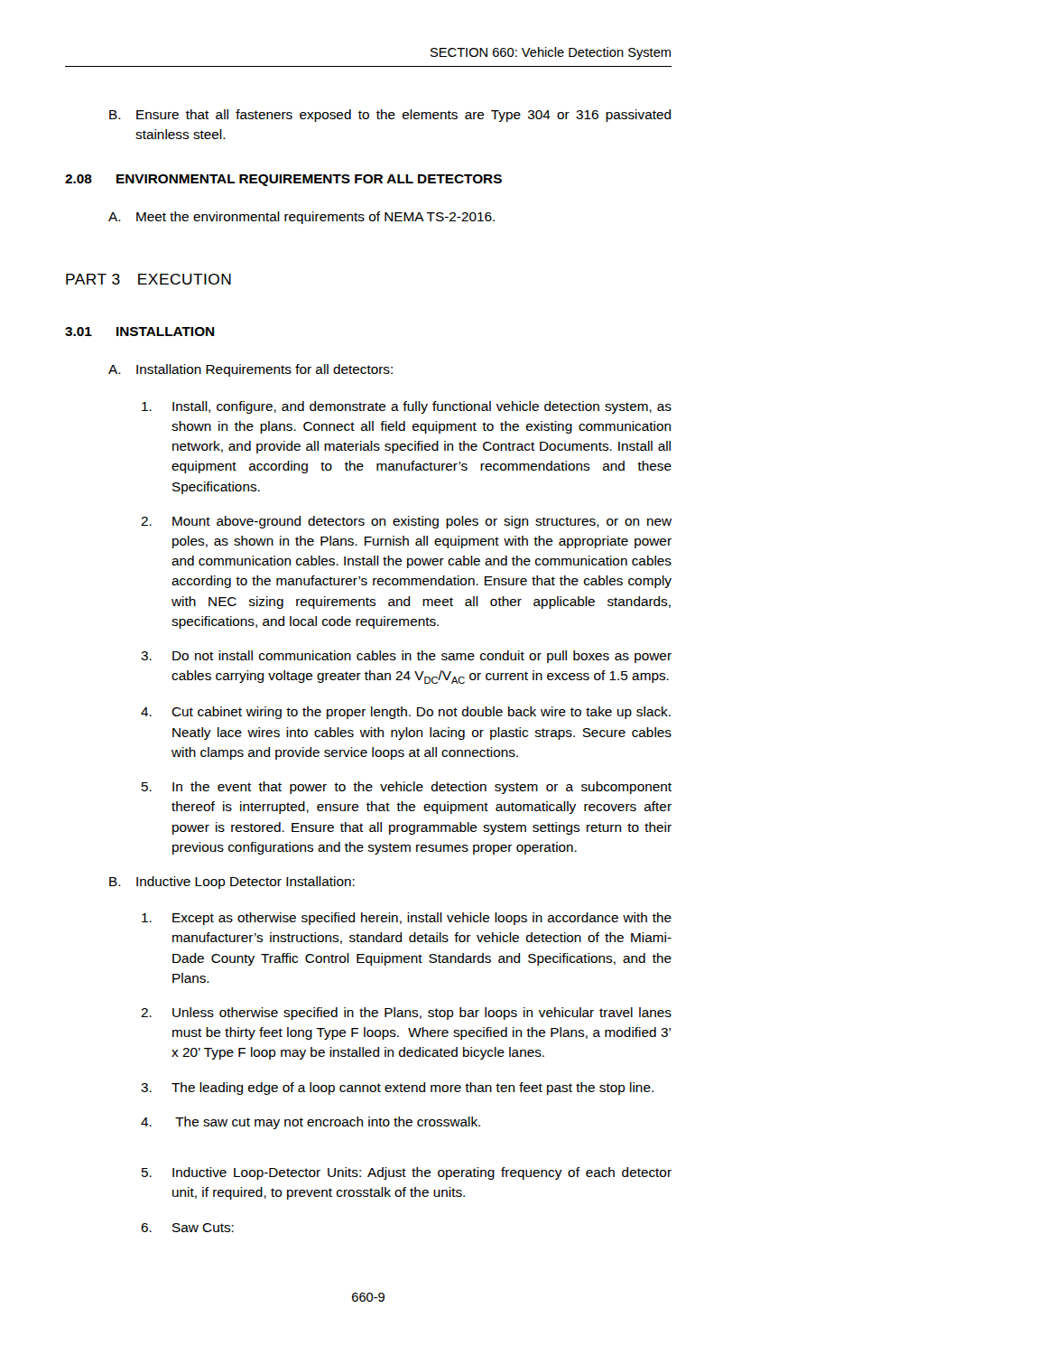SECTION 660: Vehicle Detection System
B.
Ensure that all fasteners exposed to the elements are Type 304 or 316 passivated stainless steel.
2.08 ENVIRONMENTAL REQUIREMENTS FOR ALL DETECTORS
A.
Meet the environmental requirements of NEMA TS-2-2016.
PART 3 EXECUTION
3.01 INSTALLATION
A.
Installation Requirements for all detectors:
1.
Install, configure, and demonstrate a fully functional vehicle detection system, as shown in the plans. Connect all field equipment to the existing communication network, and provide all materials specified in the Contract Documents. Install all equipment according to the manufacturer’s recommendations and these Specifications.
2.
Mount above-ground detectors on existing poles or sign structures, or on new poles, as shown in the Plans. Furnish all equipment with the appropriate power and communication cables. Install the power cable and the communication cables according to the manufacturer’s recommendation. Ensure that the cables comply with NEC sizing requirements and meet all other applicable standards, specifications, and local code requirements.
3.
Do not install communication cables in the same conduit or pull boxes as power cables carrying voltage greater than 24 VDC/VAC or current in excess of 1.5 amps.
4.
Cut cabinet wiring to the proper length. Do not double back wire to take up slack. Neatly lace wires into cables with nylon lacing or plastic straps. Secure cables with clamps and provide service loops at all connections.
5.
In the event that power to the vehicle detection system or a subcomponent thereof is interrupted, ensure that the equipment automatically recovers after power is restored. Ensure that all programmable system settings return to their previous configurations and the system resumes proper operation.
B.
Inductive Loop Detector Installation:
1.
Except as otherwise specified herein, install vehicle loops in accordance with the manufacturer’s instructions, standard details for vehicle detection of the Miami-Dade County Traffic Control Equipment Standards and Specifications, and the Plans.
2.
Unless otherwise specified in the Plans, stop bar loops in vehicular travel lanes must be thirty feet long Type F loops. Where specified in the Plans, a modified 3’ x 20’ Type F loop may be installed in dedicated bicycle lanes.
3.
The leading edge of a loop cannot extend more than ten feet past the stop line.
4.
The saw cut may not encroach into the crosswalk.
5.
Inductive Loop-Detector Units: Adjust the operating frequency of each detector unit, if required, to prevent crosstalk of the units.
6.
Saw Cuts:
660-9